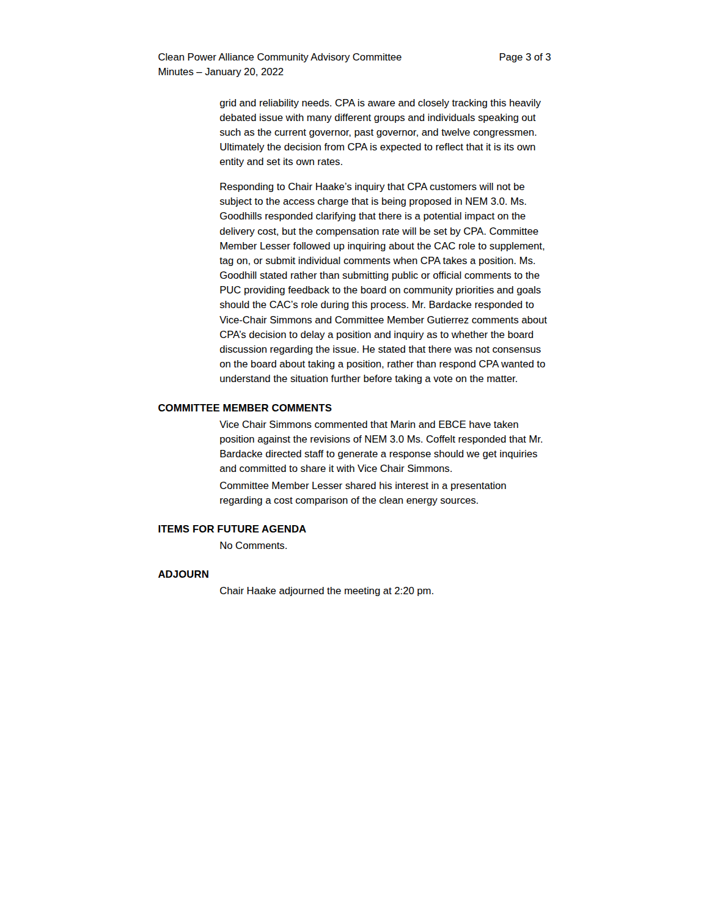Clean Power Alliance Community Advisory Committee
Minutes – January 20, 2022
Page 3 of 3
grid and reliability needs. CPA is aware and closely tracking this heavily debated issue with many different groups and individuals speaking out such as the current governor, past governor, and twelve congressmen. Ultimately the decision from CPA is expected to reflect that it is its own entity and set its own rates.
Responding to Chair Haake’s inquiry that CPA customers will not be subject to the access charge that is being proposed in NEM 3.0. Ms. Goodhills responded clarifying that there is a potential impact on the delivery cost, but the compensation rate will be set by CPA. Committee Member Lesser followed up inquiring about the CAC role to supplement, tag on, or submit individual comments when CPA takes a position. Ms. Goodhill stated rather than submitting public or official comments to the PUC providing feedback to the board on community priorities and goals should the CAC’s role during this process. Mr. Bardacke responded to Vice-Chair Simmons and Committee Member Gutierrez comments about CPA’s decision to delay a position and inquiry as to whether the board discussion regarding the issue. He stated that there was not consensus on the board about taking a position, rather than respond CPA wanted to understand the situation further before taking a vote on the matter.
Committee Member Comments
Vice Chair Simmons commented that Marin and EBCE have taken position against the revisions of NEM 3.0 Ms. Coffelt responded that Mr. Bardacke directed staff to generate a response should we get inquiries and committed to share it with Vice Chair Simmons.
Committee Member Lesser shared his interest in a presentation regarding a cost comparison of the clean energy sources.
Items for Future Agenda
No Comments.
Adjourn
Chair Haake adjourned the meeting at 2:20 pm.